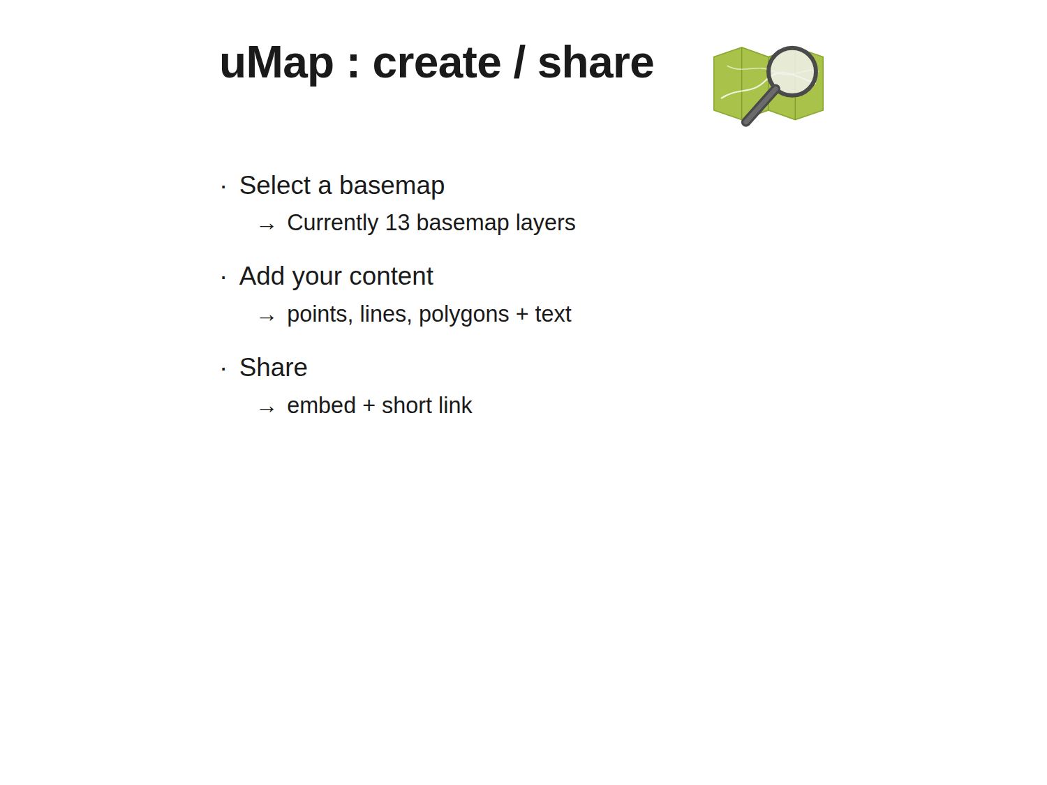uMap : create / share
uMap logo
·Select a basemap
→Currently 13 basemap layers
·Add your content
→points, lines, polygons + text
·Share
→embed + short link